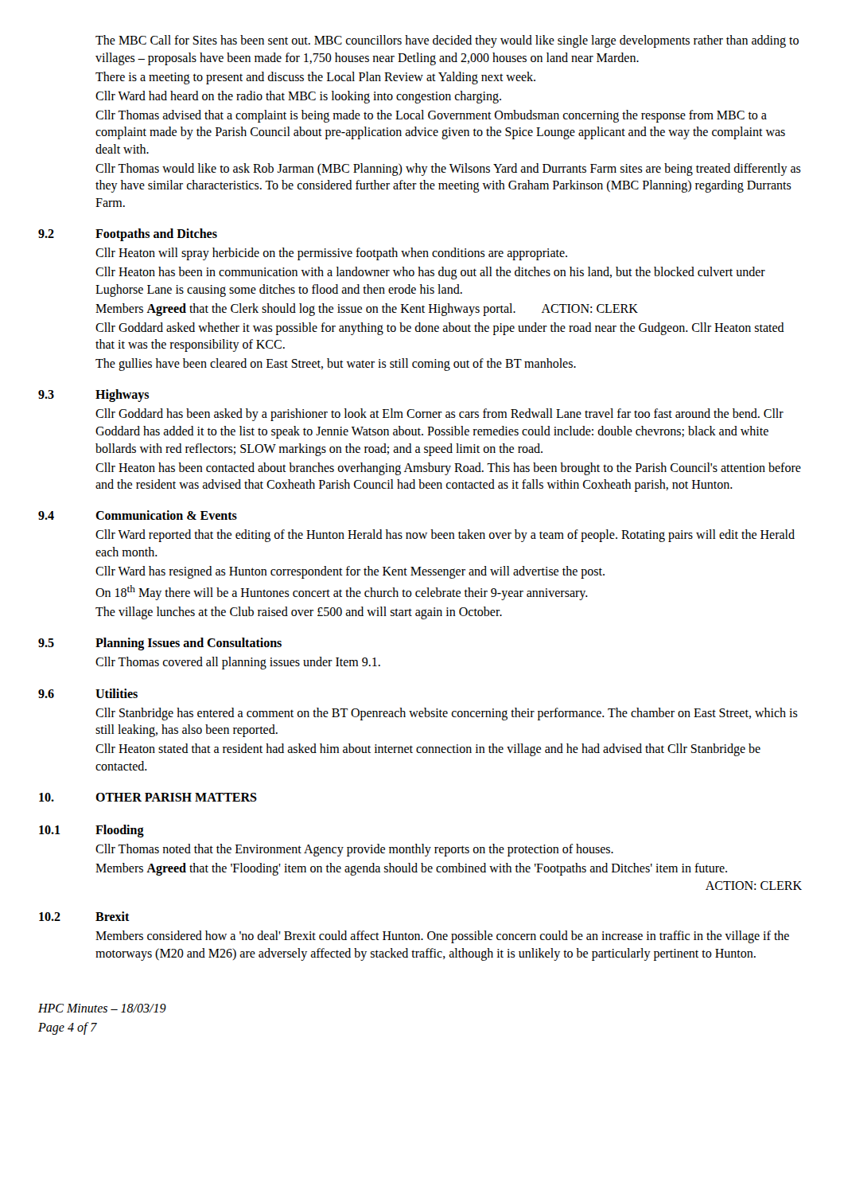The MBC Call for Sites has been sent out. MBC councillors have decided they would like single large developments rather than adding to villages – proposals have been made for 1,750 houses near Detling and 2,000 houses on land near Marden.
There is a meeting to present and discuss the Local Plan Review at Yalding next week.
Cllr Ward had heard on the radio that MBC is looking into congestion charging.
Cllr Thomas advised that a complaint is being made to the Local Government Ombudsman concerning the response from MBC to a complaint made by the Parish Council about pre-application advice given to the Spice Lounge applicant and the way the complaint was dealt with.
Cllr Thomas would like to ask Rob Jarman (MBC Planning) why the Wilsons Yard and Durrants Farm sites are being treated differently as they have similar characteristics. To be considered further after the meeting with Graham Parkinson (MBC Planning) regarding Durrants Farm.
9.2
Footpaths and Ditches
Cllr Heaton will spray herbicide on the permissive footpath when conditions are appropriate.
Cllr Heaton has been in communication with a landowner who has dug out all the ditches on his land, but the blocked culvert under Lughorse Lane is causing some ditches to flood and then erode his land.
Members Agreed that the Clerk should log the issue on the Kent Highways portal.ACTION: CLERK
Cllr Goddard asked whether it was possible for anything to be done about the pipe under the road near the Gudgeon. Cllr Heaton stated that it was the responsibility of KCC.
The gullies have been cleared on East Street, but water is still coming out of the BT manholes.
9.3
Highways
Cllr Goddard has been asked by a parishioner to look at Elm Corner as cars from Redwall Lane travel far too fast around the bend. Cllr Goddard has added it to the list to speak to Jennie Watson about. Possible remedies could include: double chevrons; black and white bollards with red reflectors; SLOW markings on the road; and a speed limit on the road.
Cllr Heaton has been contacted about branches overhanging Amsbury Road. This has been brought to the Parish Council's attention before and the resident was advised that Coxheath Parish Council had been contacted as it falls within Coxheath parish, not Hunton.
9.4
Communication & Events
Cllr Ward reported that the editing of the Hunton Herald has now been taken over by a team of people. Rotating pairs will edit the Herald each month.
Cllr Ward has resigned as Hunton correspondent for the Kent Messenger and will advertise the post.
On 18th May there will be a Huntones concert at the church to celebrate their 9-year anniversary.
The village lunches at the Club raised over £500 and will start again in October.
9.5
Planning Issues and Consultations
Cllr Thomas covered all planning issues under Item 9.1.
9.6
Utilities
Cllr Stanbridge has entered a comment on the BT Openreach website concerning their performance. The chamber on East Street, which is still leaking, has also been reported.
Cllr Heaton stated that a resident had asked him about internet connection in the village and he had advised that Cllr Stanbridge be contacted.
10.
OTHER PARISH MATTERS
10.1
Flooding
Cllr Thomas noted that the Environment Agency provide monthly reports on the protection of houses.
Members Agreed that the 'Flooding' item on the agenda should be combined with the 'Footpaths and Ditches' item in future.ACTION: CLERK
10.2
Brexit
Members considered how a 'no deal' Brexit could affect Hunton. One possible concern could be an increase in traffic in the village if the motorways (M20 and M26) are adversely affected by stacked traffic, although it is unlikely to be particularly pertinent to Hunton.
HPC Minutes – 18/03/19
Page 4 of 7